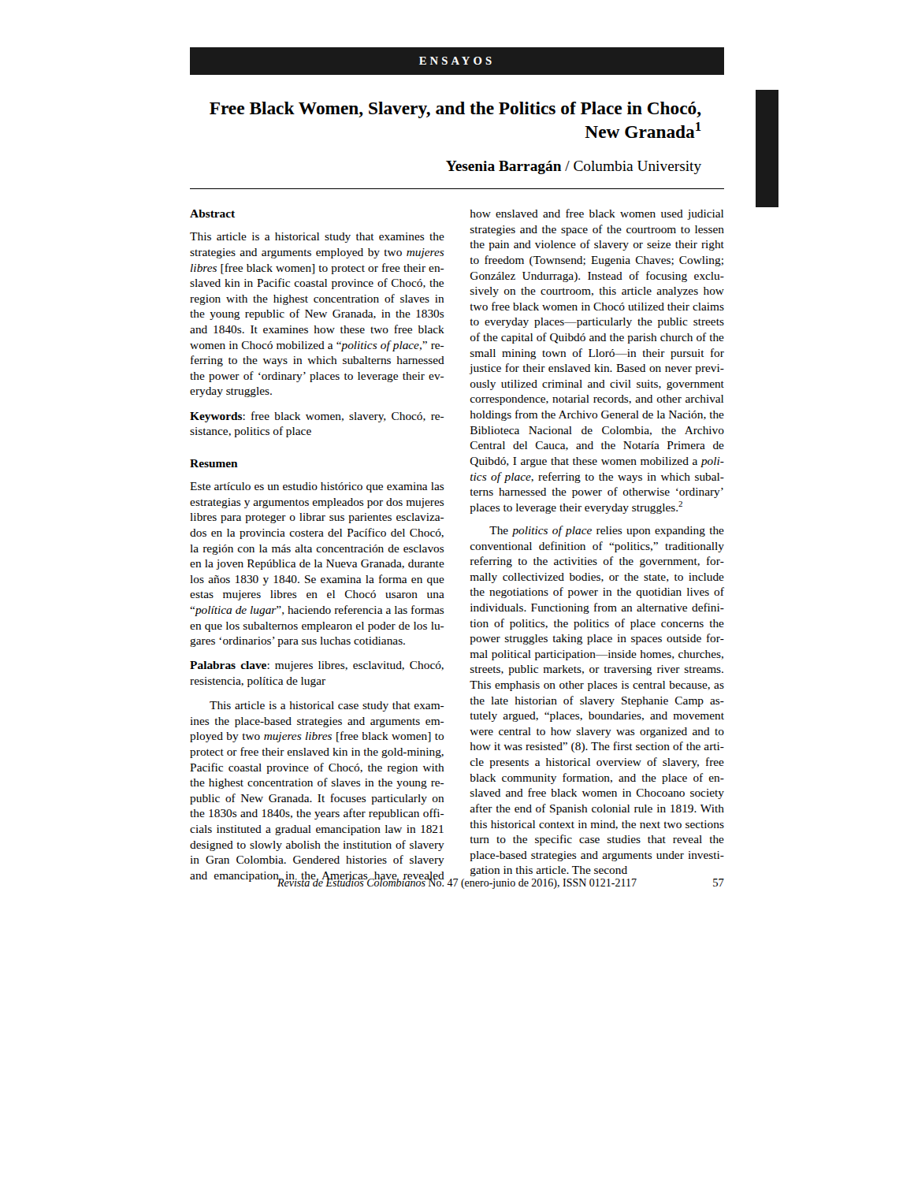Ensayos
Free Black Women, Slavery, and the Politics of Place in Chocó,
New Granada1
Yesenia Barragán / Columbia University
Abstract
This article is a historical study that examines the strategies and arguments employed by two mujeres libres [free black women] to protect or free their enslaved kin in Pacific coastal province of Chocó, the region with the highest concentration of slaves in the young republic of New Granada, in the 1830s and 1840s. It examines how these two free black women in Chocó mobilized a “politics of place,” referring to the ways in which subalterns harnessed the power of ‘ordinary’ places to leverage their everyday struggles.
Keywords: free black women, slavery, Chocó, resistance, politics of place
Resumen
Este artículo es un estudio histórico que examina las estrategias y argumentos empleados por dos mujeres libres para proteger o librar sus parientes esclavizados en la provincia costera del Pacífico del Chocó, la región con la más alta concentración de esclavos en la joven República de la Nueva Granada, durante los años 1830 y 1840. Se examina la forma en que estas mujeres libres en el Chocó usaron una “política de lugar”, haciendo referencia a las formas en que los subalternos emplearon el poder de los lugares ‘ordinarios’ para sus luchas cotidianas.
Palabras clave: mujeres libres, esclavitud, Chocó, resistencia, política de lugar
This article is a historical case study that examines the place-based strategies and arguments employed by two mujeres libres [free black women] to protect or free their enslaved kin in the gold-mining, Pacific coastal province of Chocó, the region with the highest concentration of slaves in the young republic of New Granada. It focuses particularly on the 1830s and 1840s, the years after republican officials instituted a gradual emancipation law in 1821 designed to slowly abolish the institution of slavery in Gran Colombia. Gendered histories of slavery and emancipation in the Americas have revealed how enslaved and free black women used judicial strategies and the space of the courtroom to lessen the pain and violence of slavery or seize their right to freedom (Townsend; Eugenia Chaves; Cowling; González Undurraga). Instead of focusing exclusively on the courtroom, this article analyzes how two free black women in Chocó utilized their claims to everyday places—particularly the public streets of the capital of Quibdó and the parish church of the small mining town of Lloró—in their pursuit for justice for their enslaved kin. Based on never previously utilized criminal and civil suits, government correspondence, notarial records, and other archival holdings from the Archivo General de la Nación, the Biblioteca Nacional de Colombia, the Archivo Central del Cauca, and the Notaría Primera de Quibdó, I argue that these women mobilized a politics of place, referring to the ways in which subalterns harnessed the power of otherwise ‘ordinary’ places to leverage their everyday struggles.2
The politics of place relies upon expanding the conventional definition of “politics,” traditionally referring to the activities of the government, formally collectivized bodies, or the state, to include the negotiations of power in the quotidian lives of individuals. Functioning from an alternative definition of politics, the politics of place concerns the power struggles taking place in spaces outside formal political participation—inside homes, churches, streets, public markets, or traversing river streams. This emphasis on other places is central because, as the late historian of slavery Stephanie Camp astutely argued, “places, boundaries, and movement were central to how slavery was organized and to how it was resisted” (8). The first section of the article presents a historical overview of slavery, free black community formation, and the place of enslaved and free black women in Chocoano society after the end of Spanish colonial rule in 1819. With this historical context in mind, the next two sections turn to the specific case studies that reveal the place-based strategies and arguments under investigation in this article. The second
Revista de Estudios Colombianos No. 47 (enero-junio de 2016), ISSN 0121-2117
57